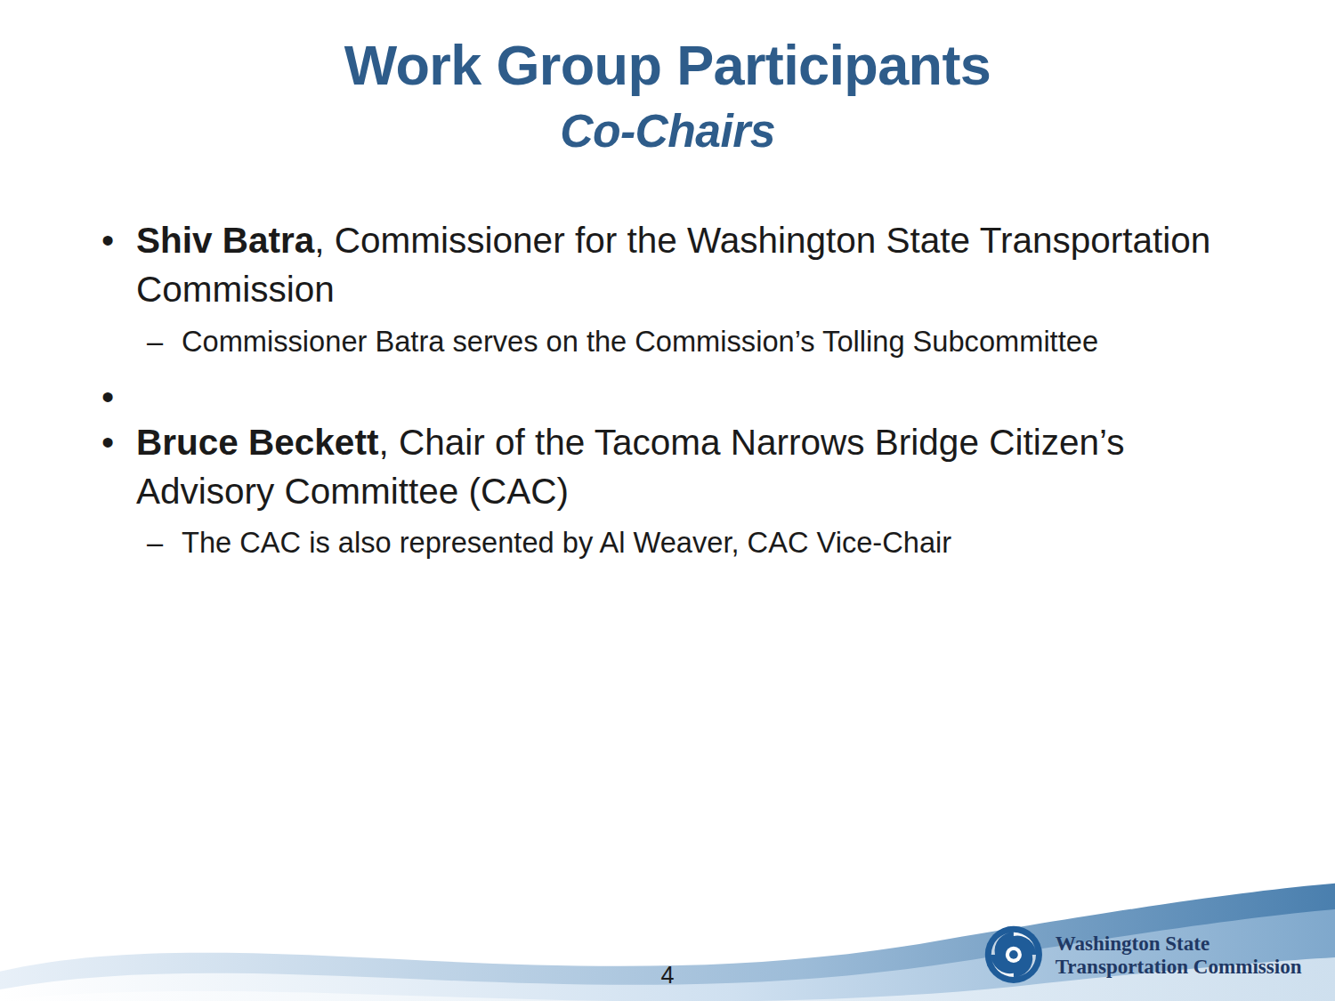Work Group ParticipantsCo-Chairs
Shiv Batra, Commissioner for the Washington State Transportation Commission
Commissioner Batra serves on the Commission’s Tolling Subcommittee
Bruce Beckett, Chair of the Tacoma Narrows Bridge Citizen’s Advisory Committee (CAC)
The CAC is also represented by Al Weaver, CAC Vice-Chair
4
Washington State
Transportation Commission